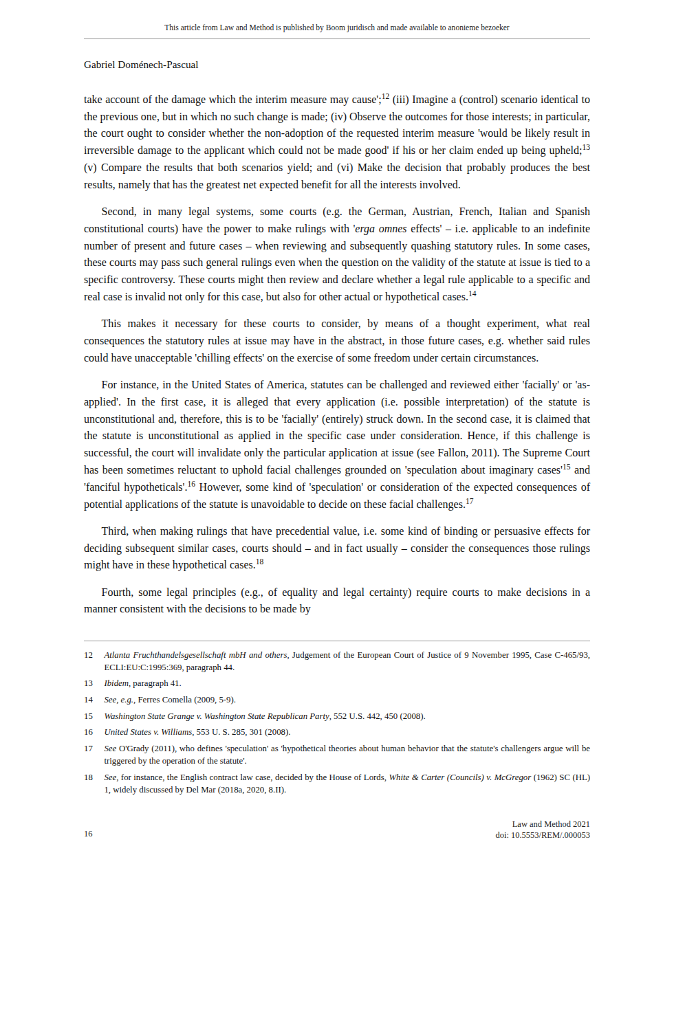This article from Law and Method is published by Boom juridisch and made available to anonieme bezoeker
Gabriel Doménech-Pascual
take account of the damage which the interim measure may cause';12 (iii) Imagine a (control) scenario identical to the previous one, but in which no such change is made; (iv) Observe the outcomes for those interests; in particular, the court ought to consider whether the non-adoption of the requested interim measure 'would be likely result in irreversible damage to the applicant which could not be made good' if his or her claim ended up being upheld;13 (v) Compare the results that both scenarios yield; and (vi) Make the decision that probably produces the best results, namely that has the greatest net expected benefit for all the interests involved.
Second, in many legal systems, some courts (e.g. the German, Austrian, French, Italian and Spanish constitutional courts) have the power to make rulings with 'erga omnes effects' – i.e. applicable to an indefinite number of present and future cases – when reviewing and subsequently quashing statutory rules. In some cases, these courts may pass such general rulings even when the question on the validity of the statute at issue is tied to a specific controversy. These courts might then review and declare whether a legal rule applicable to a specific and real case is invalid not only for this case, but also for other actual or hypothetical cases.14
This makes it necessary for these courts to consider, by means of a thought experiment, what real consequences the statutory rules at issue may have in the abstract, in those future cases, e.g. whether said rules could have unacceptable 'chilling effects' on the exercise of some freedom under certain circumstances.
For instance, in the United States of America, statutes can be challenged and reviewed either 'facially' or 'as-applied'. In the first case, it is alleged that every application (i.e. possible interpretation) of the statute is unconstitutional and, therefore, this is to be 'facially' (entirely) struck down. In the second case, it is claimed that the statute is unconstitutional as applied in the specific case under consideration. Hence, if this challenge is successful, the court will invalidate only the particular application at issue (see Fallon, 2011). The Supreme Court has been sometimes reluctant to uphold facial challenges grounded on 'speculation about imaginary cases'15 and 'fanciful hypotheticals'.16 However, some kind of 'speculation' or consideration of the expected consequences of potential applications of the statute is unavoidable to decide on these facial challenges.17
Third, when making rulings that have precedential value, i.e. some kind of binding or persuasive effects for deciding subsequent similar cases, courts should – and in fact usually – consider the consequences those rulings might have in these hypothetical cases.18
Fourth, some legal principles (e.g., of equality and legal certainty) require courts to make decisions in a manner consistent with the decisions to be made by
Atlanta Fruchthandelsgesellschaft mbH and others, Judgement of the European Court of Justice of 9 November 1995, Case C-465/93, ECLI:EU:C:1995:369, paragraph 44.
Ibidem, paragraph 41.
See, e.g., Ferres Comella (2009, 5-9).
Washington State Grange v. Washington State Republican Party, 552 U.S. 442, 450 (2008).
United States v. Williams, 553 U. S. 285, 301 (2008).
See O'Grady (2011), who defines 'speculation' as 'hypothetical theories about human behavior that the statute's challengers argue will be triggered by the operation of the statute'.
See, for instance, the English contract law case, decided by the House of Lords, White & Carter (Councils) v. McGregor (1962) SC (HL) 1, widely discussed by Del Mar (2018a, 2020, 8.II).
16
Law and Method 2021
doi: 10.5553/REM/.000053